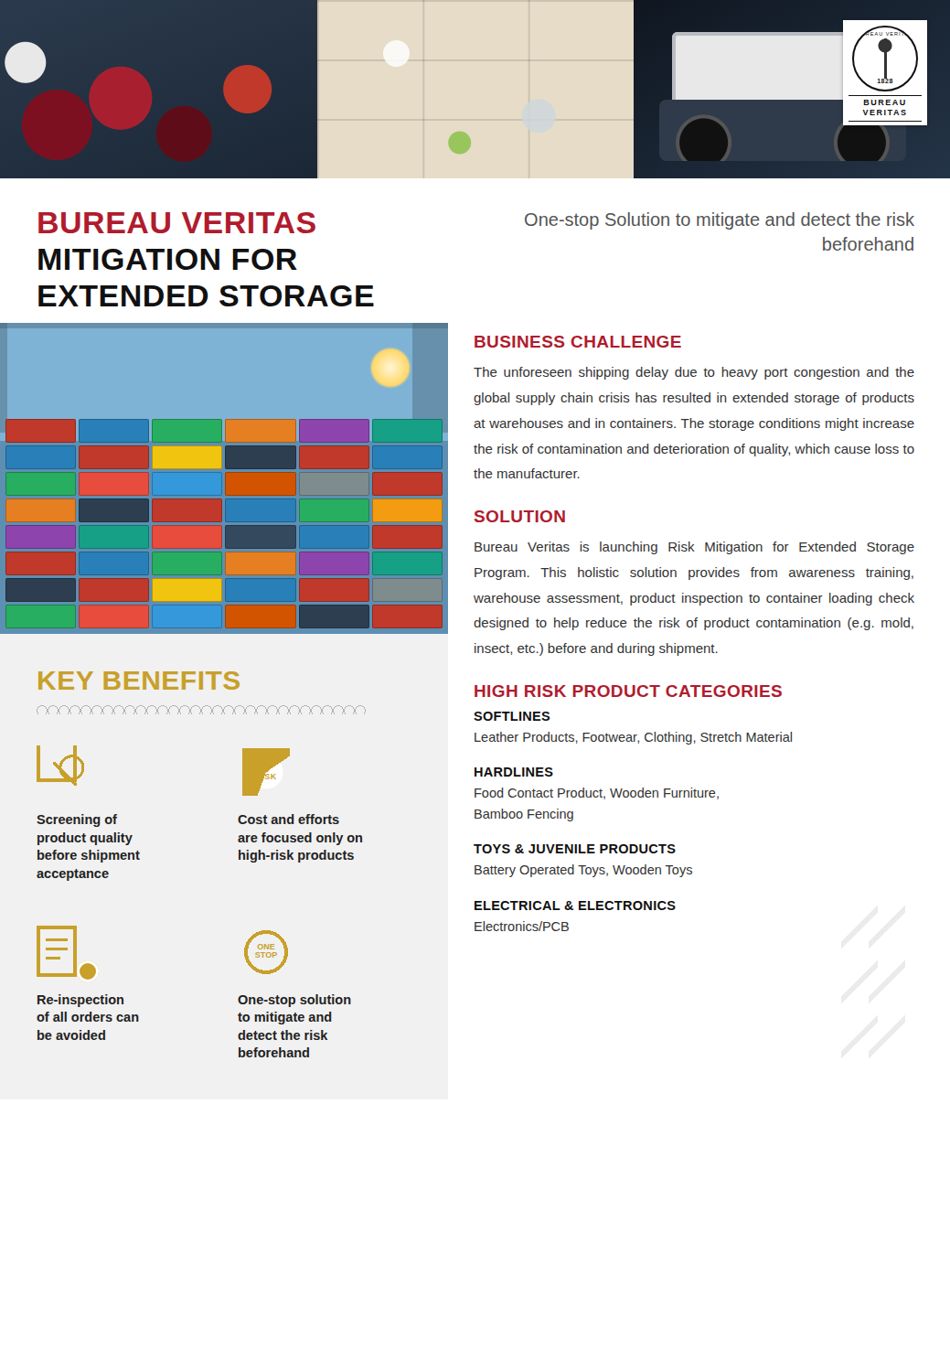1828
BUREAU
VERITAS
Bureau Veritas
Mitigation for
Extended Storage
One-stop Solution to mitigate and detect the risk beforehand
KEY BENEFITS
Screening of
product quality
before shipment
acceptance
Cost and efforts
are focused only on
high-risk products
Re-inspection
of all orders can
be avoided
One-stop solution
to mitigate and
detect the risk
beforehand
Business Challenge
The unforeseen shipping delay due to heavy port congestion and the global supply chain crisis has resulted in extended storage of products at warehouses and in containers. The storage conditions might increase the risk of contamination and deterioration of quality, which cause loss to the manufacturer.
Solution
Bureau Veritas is launching Risk Mitigation for Extended Storage Program. This holistic solution provides from awareness training, warehouse assessment, product inspection to container loading check designed to help reduce the risk of product contamination (e.g. mold, insect, etc.) before and during shipment.
High Risk Product Categories
Softlines
Leather Products, Footwear, Clothing, Stretch Material
Hardlines
Food Contact Product, Wooden Furniture,
Bamboo Fencing
Toys & Juvenile Products
Battery Operated Toys, Wooden Toys
Electrical & Electronics
Electronics/PCB